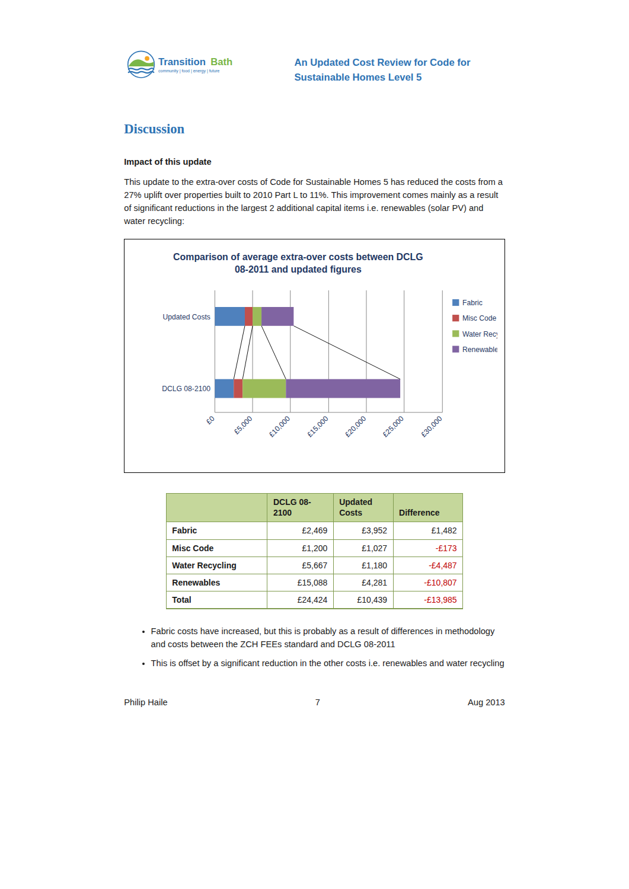Transition Bath community | food | energy | future
An Updated Cost Review for Code for
Sustainable Homes Level 5
Discussion
Impact of this update
This update to the extra-over costs of Code for Sustainable Homes 5 has reduced the costs from a 27% uplift over properties built to 2010 Part L to 11%. This improvement comes mainly as a result of significant reductions in the largest 2 additional capital items i.e. renewables (solar PV) and water recycling:
Comparison of average extra-over costs between DCLG 08-2011 and updated figures Updated Costs DCLG 08-2100 £0 £5,000 £10,000 £15,000 £20,000 £25,000 £30,000 Fabric Misc Code Water Recycling Renewables
| | DCLG 08- 2100 | Updated Costs | Difference |
| --- | --- | --- | --- |
| Fabric | £2,469 | £3,952 | £1,482 |
| Misc Code | £1,200 | £1,027 | -£173 |
| Water Recycling | £5,667 | £1,180 | -£4,487 |
| Renewables | £15,088 | £4,281 | -£10,807 |
| Total | £24,424 | £10,439 | -£13,985 |
Fabric costs have increased, but this is probably as a result of differences in methodology and costs between the ZCH FEEs standard and DCLG 08-2011
This is offset by a significant reduction in the other costs i.e. renewables and water recycling
Philip Haile
7
Aug 2013